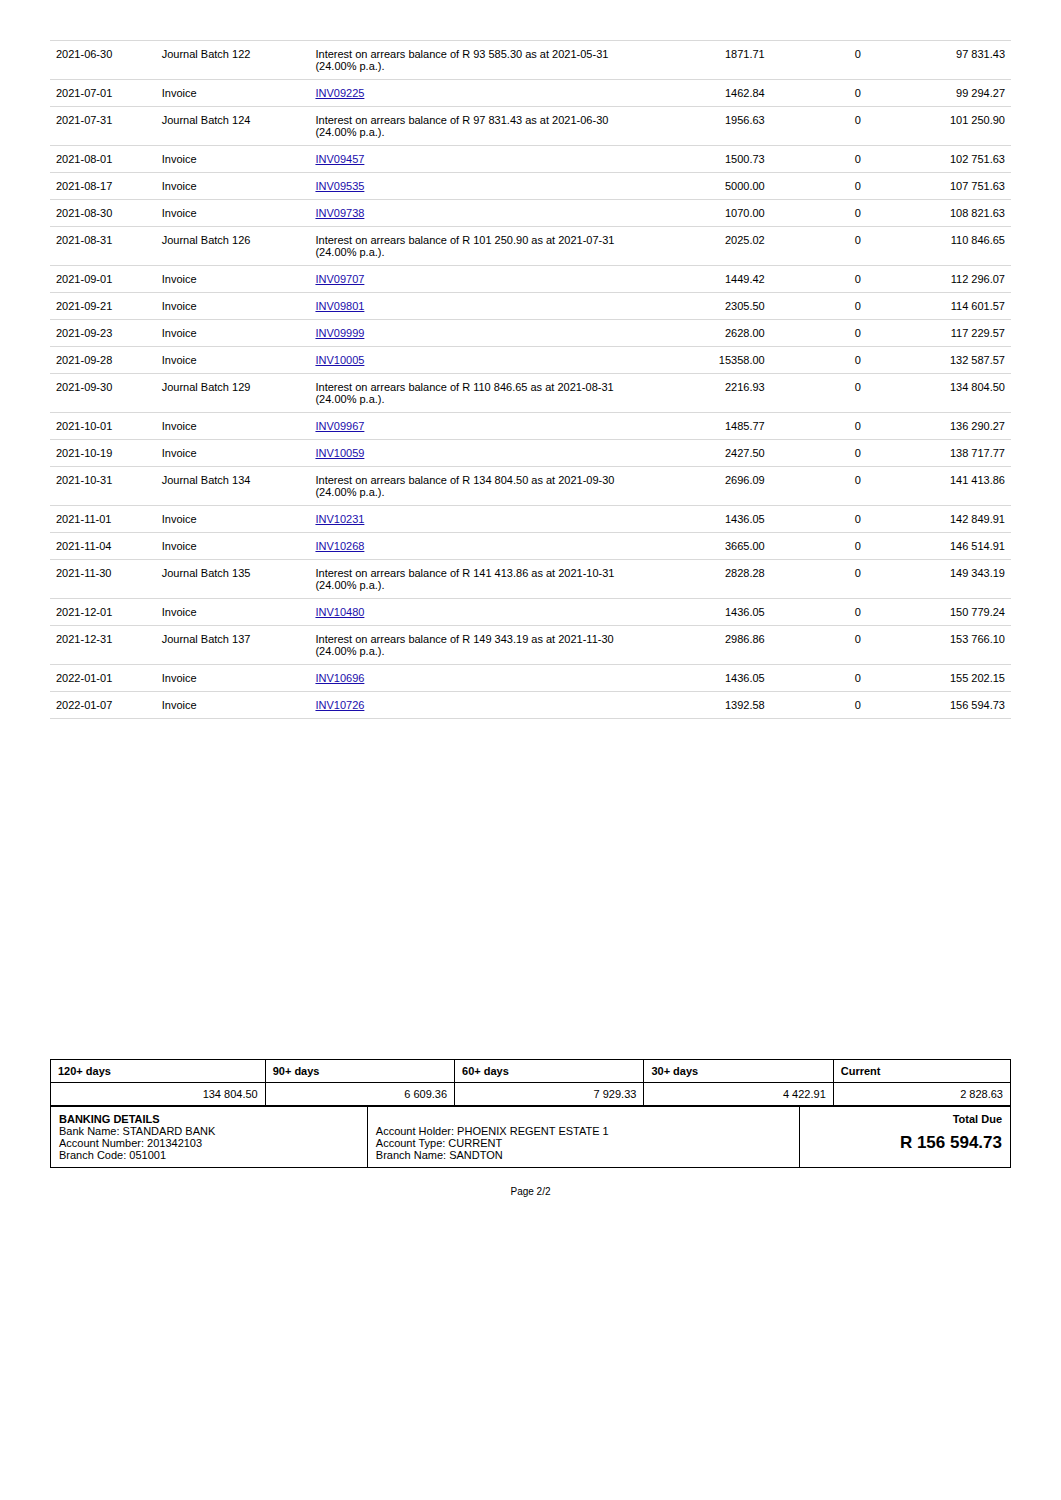| 2021-06-30 | Journal Batch 122 | Interest on arrears balance of R 93 585.30 as at 2021-05-31 (24.00% p.a.). | 1871.71 | 0 | 97 831.43 |
| 2021-07-01 | Invoice | INV09225 | 1462.84 | 0 | 99 294.27 |
| 2021-07-31 | Journal Batch 124 | Interest on arrears balance of R 97 831.43 as at 2021-06-30 (24.00% p.a.). | 1956.63 | 0 | 101 250.90 |
| 2021-08-01 | Invoice | INV09457 | 1500.73 | 0 | 102 751.63 |
| 2021-08-17 | Invoice | INV09535 | 5000.00 | 0 | 107 751.63 |
| 2021-08-30 | Invoice | INV09738 | 1070.00 | 0 | 108 821.63 |
| 2021-08-31 | Journal Batch 126 | Interest on arrears balance of R 101 250.90 as at 2021-07-31 (24.00% p.a.). | 2025.02 | 0 | 110 846.65 |
| 2021-09-01 | Invoice | INV09707 | 1449.42 | 0 | 112 296.07 |
| 2021-09-21 | Invoice | INV09801 | 2305.50 | 0 | 114 601.57 |
| 2021-09-23 | Invoice | INV09999 | 2628.00 | 0 | 117 229.57 |
| 2021-09-28 | Invoice | INV10005 | 15358.00 | 0 | 132 587.57 |
| 2021-09-30 | Journal Batch 129 | Interest on arrears balance of R 110 846.65 as at 2021-08-31 (24.00% p.a.). | 2216.93 | 0 | 134 804.50 |
| 2021-10-01 | Invoice | INV09967 | 1485.77 | 0 | 136 290.27 |
| 2021-10-19 | Invoice | INV10059 | 2427.50 | 0 | 138 717.77 |
| 2021-10-31 | Journal Batch 134 | Interest on arrears balance of R 134 804.50 as at 2021-09-30 (24.00% p.a.). | 2696.09 | 0 | 141 413.86 |
| 2021-11-01 | Invoice | INV10231 | 1436.05 | 0 | 142 849.91 |
| 2021-11-04 | Invoice | INV10268 | 3665.00 | 0 | 146 514.91 |
| 2021-11-30 | Journal Batch 135 | Interest on arrears balance of R 141 413.86 as at 2021-10-31 (24.00% p.a.). | 2828.28 | 0 | 149 343.19 |
| 2021-12-01 | Invoice | INV10480 | 1436.05 | 0 | 150 779.24 |
| 2021-12-31 | Journal Batch 137 | Interest on arrears balance of R 149 343.19 as at 2021-11-30 (24.00% p.a.). | 2986.86 | 0 | 153 766.10 |
| 2022-01-01 | Invoice | INV10696 | 1436.05 | 0 | 155 202.15 |
| 2022-01-07 | Invoice | INV10726 | 1392.58 | 0 | 156 594.73 |
| 120+ days | 90+ days | 60+ days | 30+ days | Current |
| --- | --- | --- | --- | --- |
| 134 804.50 | 6 609.36 | 7 929.33 | 4 422.91 | 2 828.63 |
| BANKING DETAILS Bank Name: STANDARD BANK Account Number: 201342103 Branch Code: 051001 | Account Holder: PHOENIX REGENT ESTATE 1 Account Type: CURRENT Branch Name: SANDTON | Total Due R 156 594.73 |
Page 2/2